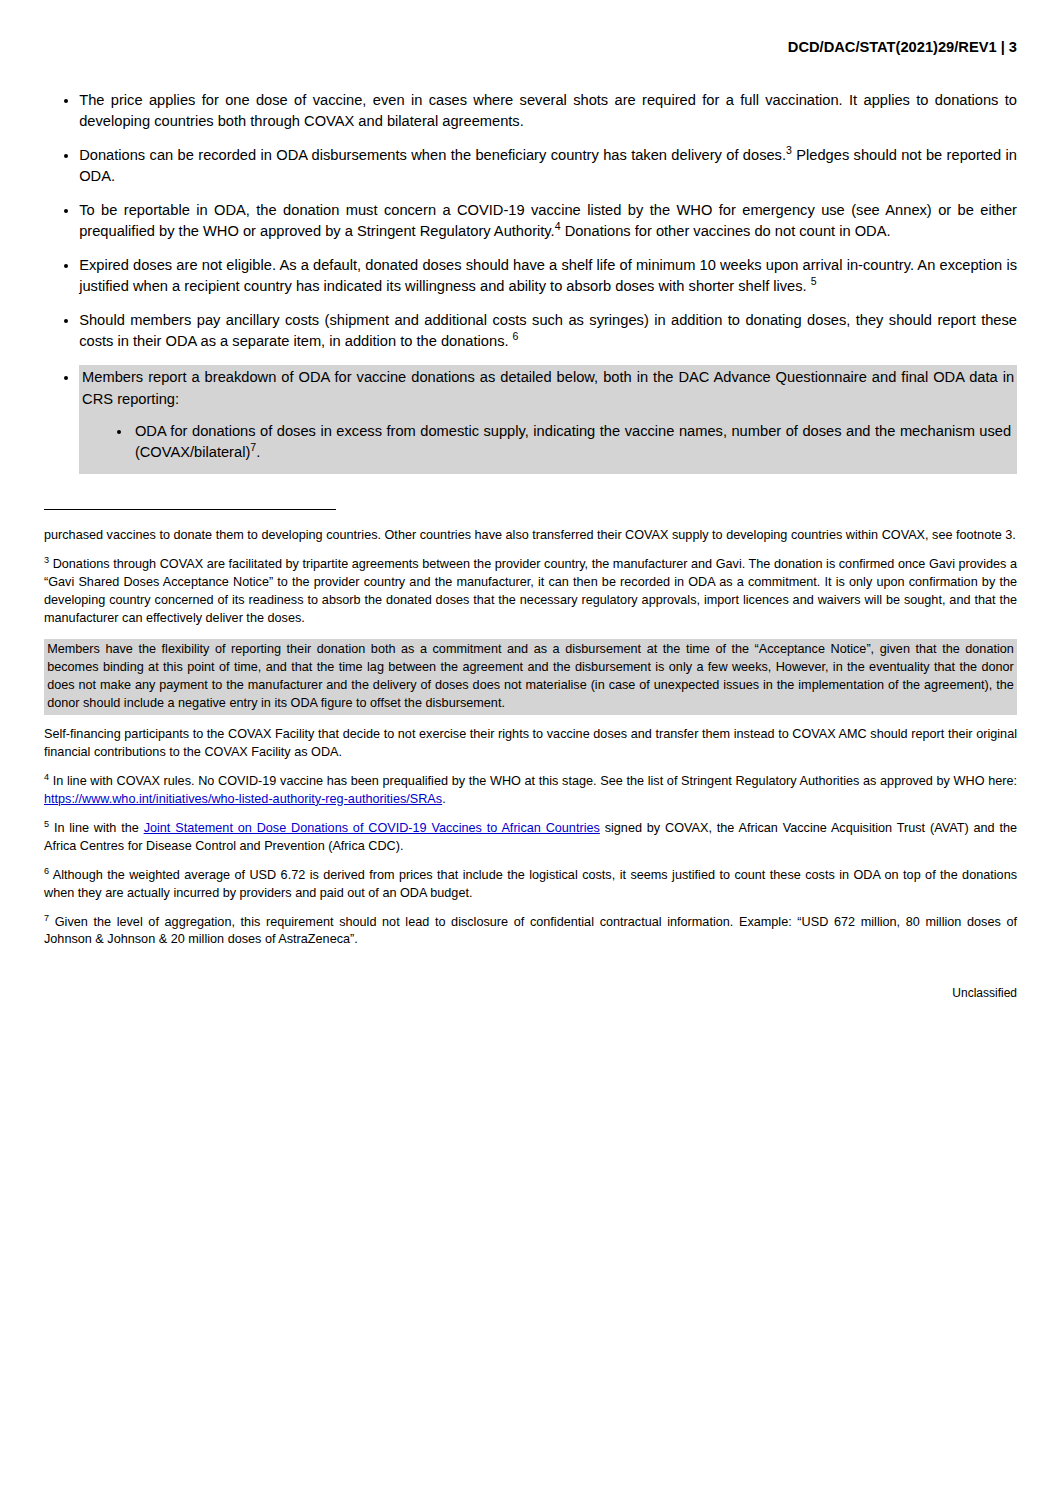DCD/DAC/STAT(2021)29/REV1 | 3
The price applies for one dose of vaccine, even in cases where several shots are required for a full vaccination. It applies to donations to developing countries both through COVAX and bilateral agreements.
Donations can be recorded in ODA disbursements when the beneficiary country has taken delivery of doses.3 Pledges should not be reported in ODA.
To be reportable in ODA, the donation must concern a COVID-19 vaccine listed by the WHO for emergency use (see Annex) or be either prequalified by the WHO or approved by a Stringent Regulatory Authority.4 Donations for other vaccines do not count in ODA.
Expired doses are not eligible. As a default, donated doses should have a shelf life of minimum 10 weeks upon arrival in-country. An exception is justified when a recipient country has indicated its willingness and ability to absorb doses with shorter shelf lives. 5
Should members pay ancillary costs (shipment and additional costs such as syringes) in addition to donating doses, they should report these costs in their ODA as a separate item, in addition to the donations. 6
Members report a breakdown of ODA for vaccine donations as detailed below, both in the DAC Advance Questionnaire and final ODA data in CRS reporting:
ODA for donations of doses in excess from domestic supply, indicating the vaccine names, number of doses and the mechanism used (COVAX/bilateral)7.
purchased vaccines to donate them to developing countries. Other countries have also transferred their COVAX supply to developing countries within COVAX, see footnote 3.
3 Donations through COVAX are facilitated by tripartite agreements between the provider country, the manufacturer and Gavi. The donation is confirmed once Gavi provides a “Gavi Shared Doses Acceptance Notice” to the provider country and the manufacturer, it can then be recorded in ODA as a commitment. It is only upon confirmation by the developing country concerned of its readiness to absorb the donated doses that the necessary regulatory approvals, import licences and waivers will be sought, and that the manufacturer can effectively deliver the doses.
Members have the flexibility of reporting their donation both as a commitment and as a disbursement at the time of the “Acceptance Notice”, given that the donation becomes binding at this point of time, and that the time lag between the agreement and the disbursement is only a few weeks, However, in the eventuality that the donor does not make any payment to the manufacturer and the delivery of doses does not materialise (in case of unexpected issues in the implementation of the agreement), the donor should include a negative entry in its ODA figure to offset the disbursement.
Self-financing participants to the COVAX Facility that decide to not exercise their rights to vaccine doses and transfer them instead to COVAX AMC should report their original financial contributions to the COVAX Facility as ODA.
4 In line with COVAX rules. No COVID-19 vaccine has been prequalified by the WHO at this stage. See the list of Stringent Regulatory Authorities as approved by WHO here: https://www.who.int/initiatives/who-listed-authority-reg-authorities/SRAs.
5 In line with the Joint Statement on Dose Donations of COVID-19 Vaccines to African Countries signed by COVAX, the African Vaccine Acquisition Trust (AVAT) and the Africa Centres for Disease Control and Prevention (Africa CDC).
6 Although the weighted average of USD 6.72 is derived from prices that include the logistical costs, it seems justified to count these costs in ODA on top of the donations when they are actually incurred by providers and paid out of an ODA budget.
7 Given the level of aggregation, this requirement should not lead to disclosure of confidential contractual information. Example: “USD 672 million, 80 million doses of Johnson & Johnson & 20 million doses of AstraZeneca”.
Unclassified